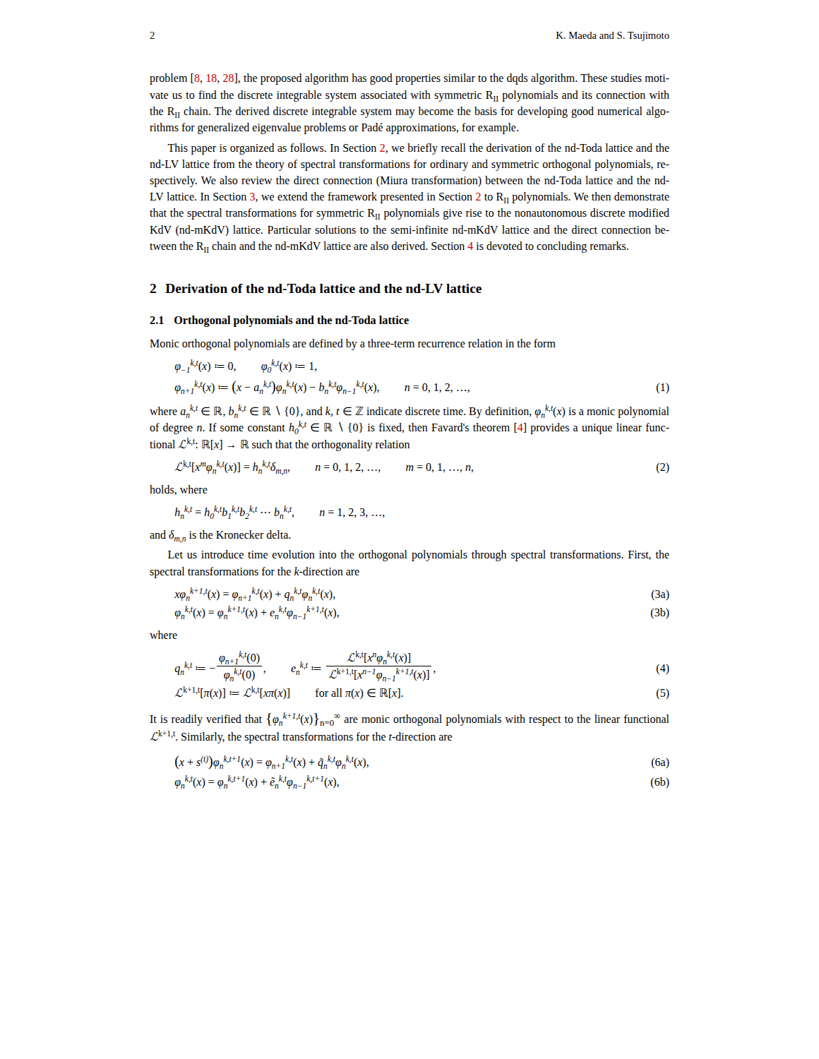2 K. Maeda and S. Tsujimoto
problem [8, 18, 28], the proposed algorithm has good properties similar to the dqds algorithm. These studies motivate us to find the discrete integrable system associated with symmetric RII polynomials and its connection with the RII chain. The derived discrete integrable system may become the basis for developing good numerical algorithms for generalized eigenvalue problems or Padé approximations, for example.
This paper is organized as follows. In Section 2, we briefly recall the derivation of the nd-Toda lattice and the nd-LV lattice from the theory of spectral transformations for ordinary and symmetric orthogonal polynomials, respectively. We also review the direct connection (Miura transformation) between the nd-Toda lattice and the nd-LV lattice. In Section 3, we extend the framework presented in Section 2 to RII polynomials. We then demonstrate that the spectral transformations for symmetric RII polynomials give rise to the nonautonomous discrete modified KdV (nd-mKdV) lattice. Particular solutions to the semi-infinite nd-mKdV lattice and the direct connection between the RII chain and the nd-mKdV lattice are also derived. Section 4 is devoted to concluding remarks.
2 Derivation of the nd-Toda lattice and the nd-LV lattice
2.1 Orthogonal polynomials and the nd-Toda lattice
Monic orthogonal polynomials are defined by a three-term recurrence relation in the form
φ−1k,t(x) ≔ 0, φ0k,t(x) ≔ 1,
φn+1k,t(x) ≔ (x − ank,t) φnk,t(x) − bnk,t φn−1k,t(x), n = 0, 1, 2, …,
(1)
where ank,t ∈ ℝ, bnk,t ∈ ℝ ∖ {0}, and k, t ∈ ℤ indicate discrete time. By definition, φnk,t(x) is a monic polynomial of degree n. If some constant h0k,t ∈ ℝ ∖ {0} is fixed, then Favard's theorem [4] provides a unique linear functional ℒk,t: ℝ[x] → ℝ such that the orthogonality relation
ℒk,t[xm φnk,t(x)] = hnk,t δm,n, n = 0, 1, 2, …, m = 0, 1, …, n,
(2)
holds, where
hnk,t = h0k,t b1k,t b2k,t ⋯ bnk,t, n = 1, 2, 3, …,
and δm,n is the Kronecker delta.
Let us introduce time evolution into the orthogonal polynomials through spectral transformations. First, the spectral transformations for the k-direction are
xφnk+1,t(x) = φn+1k,t(x) + qnk,t φnk,t(x),
(3a)
φnk,t(x) = φnk+1,t(x) + enk,t φn−1k+1,t(x),
(3b)
where
qnk,t ≔ −φn+1k,t(0) φnk,t(0), enk,t ≔ ℒk,t[xn φnk,t(x)] ℒk+1,t[xn−1 φn−1k+1,t(x)],
(4)
ℒk+1,t[π(x)] ≔ ℒk,t[xπ(x)] for all π(x) ∈ ℝ[x].
(5)
It is readily verified that {φnk+1,t(x)}n=0∞ are monic orthogonal polynomials with respect to the linear functional ℒk+1,t. Similarly, the spectral transformations for the t-direction are
(x + s(t)) φnk,t+1(x) = φn+1k,t(x) + q̃nk,t φnk,t(x),
(6a)
φnk,t(x) = φnk,t+1(x) + ẽnk,t φn−1k,t+1(x),
(6b)